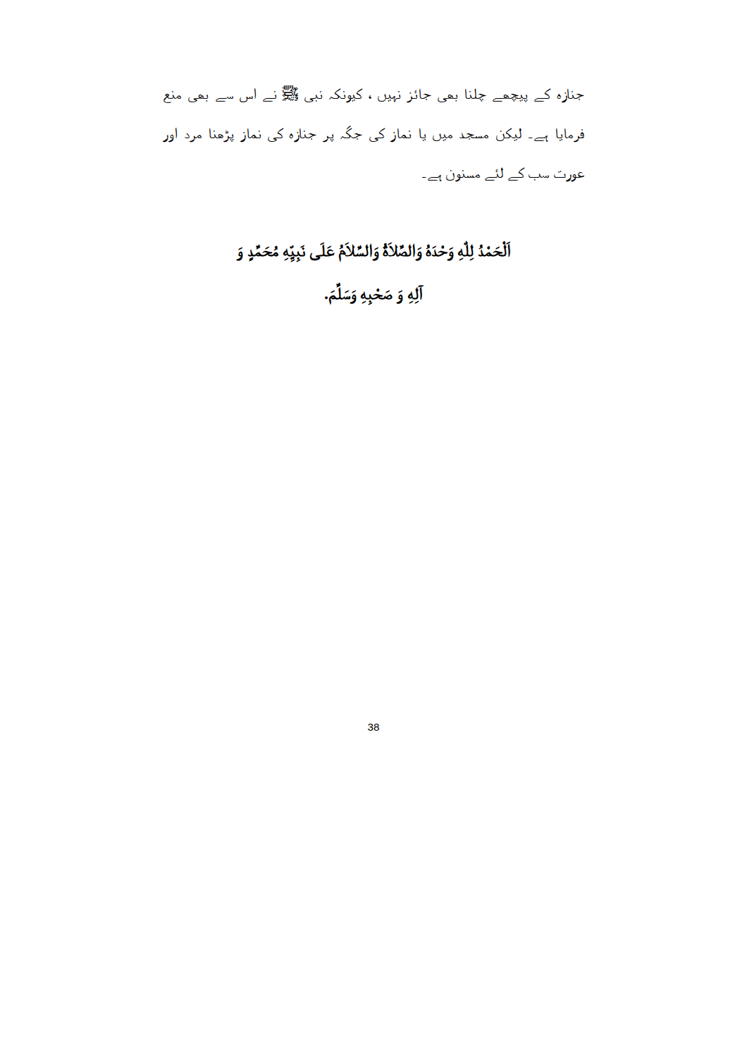جنازہ کے پیچھے چلنا بھی جائز نہیں ، کیونکہ نبی ﷺ نے اس سے بھی منع فرمایا ہے۔ لیکن مسجد میں یا نماز کی جگہ پر جنازہ کی نماز پڑھنا مرد اور عورت سب کے لئے مسنون ہے۔
اَلْحَمْدُ لِلّٰهِ وَحْدَهُ وَالصَّلاَةُ وَالسَّلاَمُ عَلَى نَبِيِّهِ مُحَمَّدٍ وَ
آلِهِ وَ صَحْبِهِ وَسَلَّمَ.
38